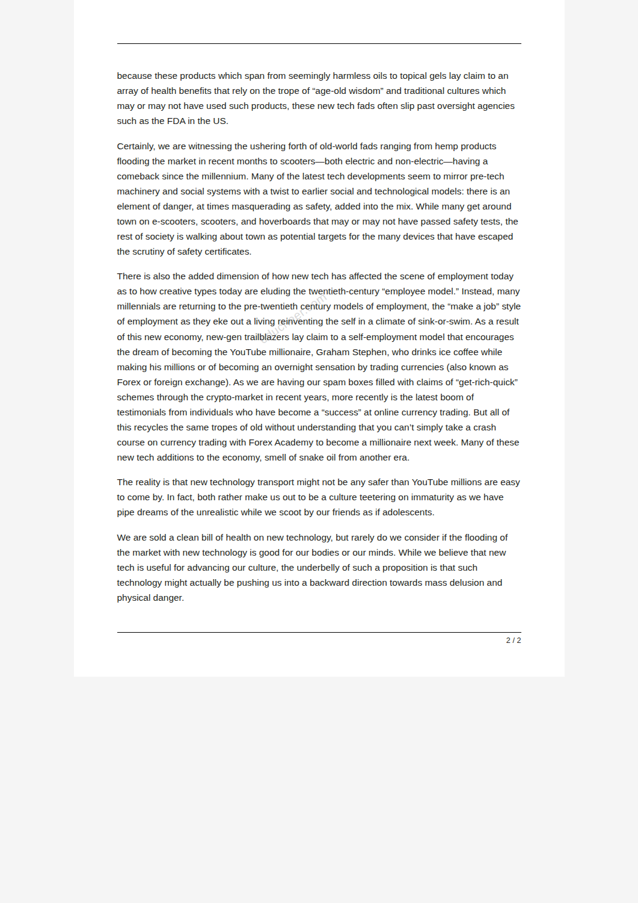educheer.com
because these products which span from seemingly harmless oils to topical gels lay claim to an array of health benefits that rely on the trope of “age-old wisdom” and traditional cultures which may or may not have used such products, these new tech fads often slip past oversight agencies such as the FDA in the US.
Certainly, we are witnessing the ushering forth of old-world fads ranging from hemp products flooding the market in recent months to scooters—both electric and non-electric—having a comeback since the millennium. Many of the latest tech developments seem to mirror pre-tech machinery and social systems with a twist to earlier social and technological models: there is an element of danger, at times masquerading as safety, added into the mix. While many get around town on e-scooters, scooters, and hoverboards that may or may not have passed safety tests, the rest of society is walking about town as potential targets for the many devices that have escaped the scrutiny of safety certificates.
There is also the added dimension of how new tech has affected the scene of employment today as to how creative types today are eluding the twentieth-century “employee model.” Instead, many millennials are returning to the pre-twentieth century models of employment, the “make a job” style of employment as they eke out a living reinventing the self in a climate of sink-or-swim. As a result of this new economy, new-gen trailblazers lay claim to a self-employment model that encourages the dream of becoming the YouTube millionaire, Graham Stephen, who drinks ice coffee while making his millions or of becoming an overnight sensation by trading currencies (also known as Forex or foreign exchange). As we are having our spam boxes filled with claims of “get-rich-quick” schemes through the crypto-market in recent years, more recently is the latest boom of testimonials from individuals who have become a “success” at online currency trading. But all of this recycles the same tropes of old without understanding that you can’t simply take a crash course on currency trading with Forex Academy to become a millionaire next week. Many of these new tech additions to the economy, smell of snake oil from another era.
The reality is that new technology transport might not be any safer than YouTube millions are easy to come by. In fact, both rather make us out to be a culture teetering on immaturity as we have pipe dreams of the unrealistic while we scoot by our friends as if adolescents.
We are sold a clean bill of health on new technology, but rarely do we consider if the flooding of the market with new technology is good for our bodies or our minds. While we believe that new tech is useful for advancing our culture, the underbelly of such a proposition is that such technology might actually be pushing us into a backward direction towards mass delusion and physical danger.
2 / 2